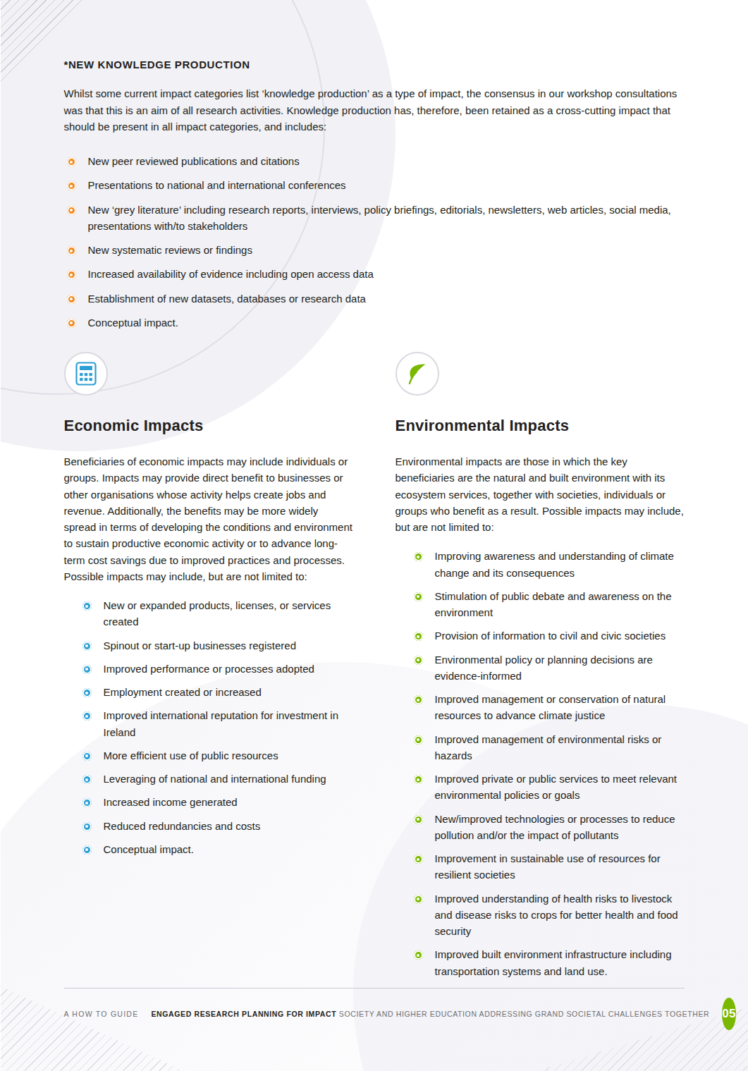*New Knowledge Production
Whilst some current impact categories list ‘knowledge production’ as a type of impact, the consensus in our workshop consultations was that this is an aim of all research activities. Knowledge production has, therefore, been retained as a cross-cutting impact that should be present in all impact categories, and includes:
New peer reviewed publications and citations
Presentations to national and international conferences
New ‘grey literature’ including research reports, interviews, policy briefings, editorials, newsletters, web articles, social media, presentations with/to stakeholders
New systematic reviews or findings
Increased availability of evidence including open access data
Establishment of new datasets, databases or research data
Conceptual impact.
Economic Impacts
Beneficiaries of economic impacts may include individuals or groups. Impacts may provide direct benefit to businesses or other organisations whose activity helps create jobs and revenue. Additionally, the benefits may be more widely spread in terms of developing the conditions and environment to sustain productive economic activity or to advance long-term cost savings due to improved practices and processes. Possible impacts may include, but are not limited to:
New or expanded products, licenses, or services created
Spinout or start-up businesses registered
Improved performance or processes adopted
Employment created or increased
Improved international reputation for investment in Ireland
More efficient use of public resources
Leveraging of national and international funding
Increased income generated
Reduced redundancies and costs
Conceptual impact.
Environmental Impacts
Environmental impacts are those in which the key beneficiaries are the natural and built environment with its ecosystem services, together with societies, individuals or groups who benefit as a result. Possible impacts may include, but are not limited to:
Improving awareness and understanding of climate change and its consequences
Stimulation of public debate and awareness on the environment
Provision of information to civil and civic societies
Environmental policy or planning decisions are evidence-informed
Improved management or conservation of natural resources to advance climate justice
Improved management of environmental risks or hazards
Improved private or public services to meet relevant environmental policies or goals
New/improved technologies or processes to reduce pollution and/or the impact of pollutants
Improvement in sustainable use of resources for resilient societies
Improved understanding of health risks to livestock and disease risks to crops for better health and food security
Improved built environment infrastructure including transportation systems and land use.
A How To Guide
Engaged Research Planning for Impact Society and Higher Education Addressing Grand Societal Challenges Together
05